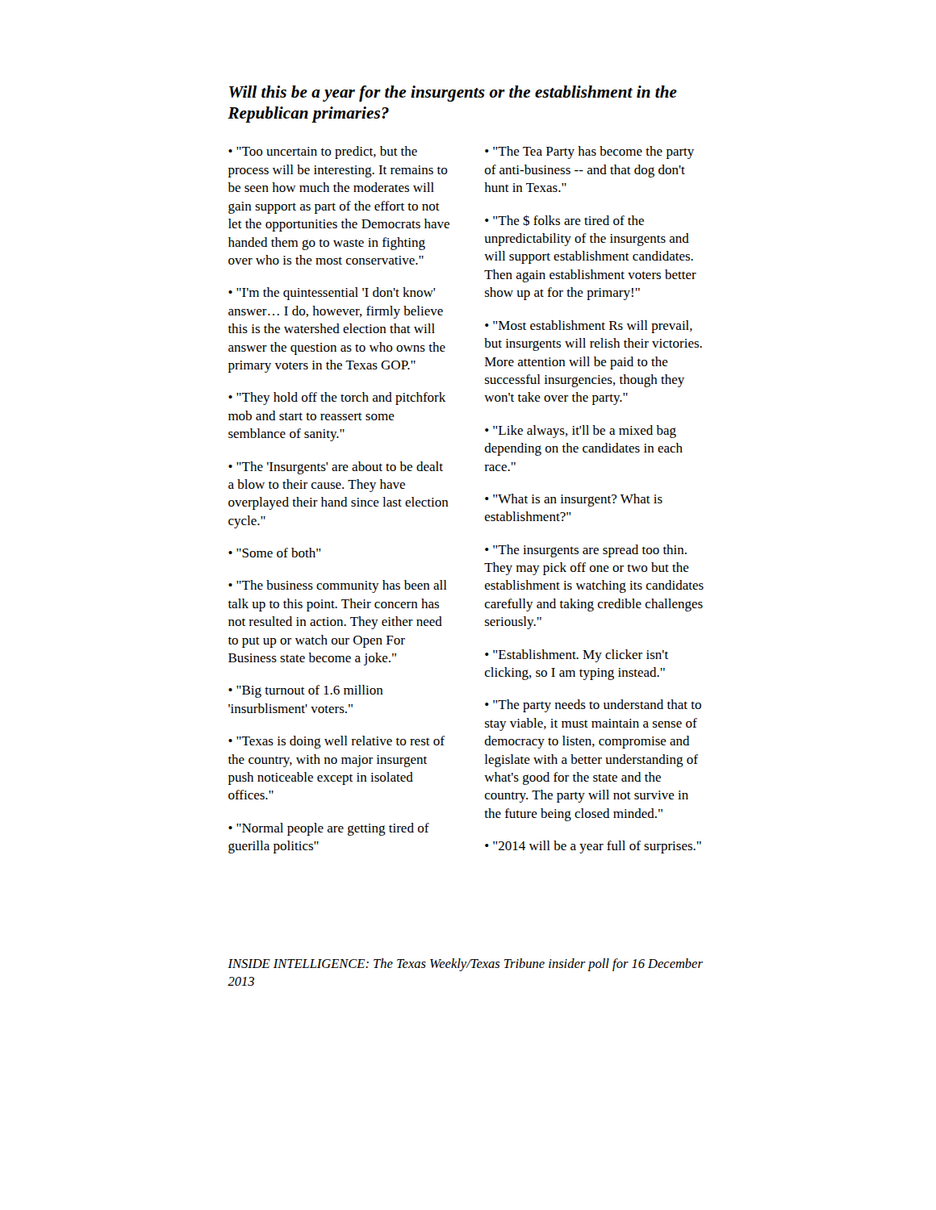Will this be a year for the insurgents or the establishment in the Republican primaries?
• "Too uncertain to predict, but the process will be interesting. It remains to be seen how much the moderates will gain support as part of the effort to not let the opportunities the Democrats have handed them go to waste in fighting over who is the most conservative."
• "I'm the quintessential 'I don't know' answer… I do, however, firmly believe this is the watershed election that will answer the question as to who owns the primary voters in the Texas GOP."
• "They hold off the torch and pitchfork mob and start to reassert some semblance of sanity."
• "The 'Insurgents' are about to be dealt a blow to their cause. They have overplayed their hand since last election cycle."
• "Some of both"
• "The business community has been all talk up to this point. Their concern has not resulted in action. They either need to put up or watch our Open For Business state become a joke."
• "Big turnout of 1.6 million 'insurblisment' voters."
• "Texas is doing well relative to rest of the country, with no major insurgent push noticeable except in isolated offices."
• "Normal people are getting tired of guerilla politics"
• "The Tea Party has become the party of anti-business -- and that dog don't hunt in Texas."
• "The $ folks are tired of the unpredictability of the insurgents and will support establishment candidates. Then again establishment voters better show up at for the primary!"
• "Most establishment Rs will prevail, but insurgents will relish their victories. More attention will be paid to the successful insurgencies, though they won't take over the party."
• "Like always, it'll be a mixed bag depending on the candidates in each race."
• "What is an insurgent? What is establishment?"
• "The insurgents are spread too thin. They may pick off one or two but the establishment is watching its candidates carefully and taking credible challenges seriously."
• "Establishment. My clicker isn't clicking, so I am typing instead."
• "The party needs to understand that to stay viable, it must maintain a sense of democracy to listen, compromise and legislate with a better understanding of what's good for the state and the country. The party will not survive in the future being closed minded."
• "2014 will be a year full of surprises."
INSIDE INTELLIGENCE: The Texas Weekly/Texas Tribune insider poll for 16 December 2013